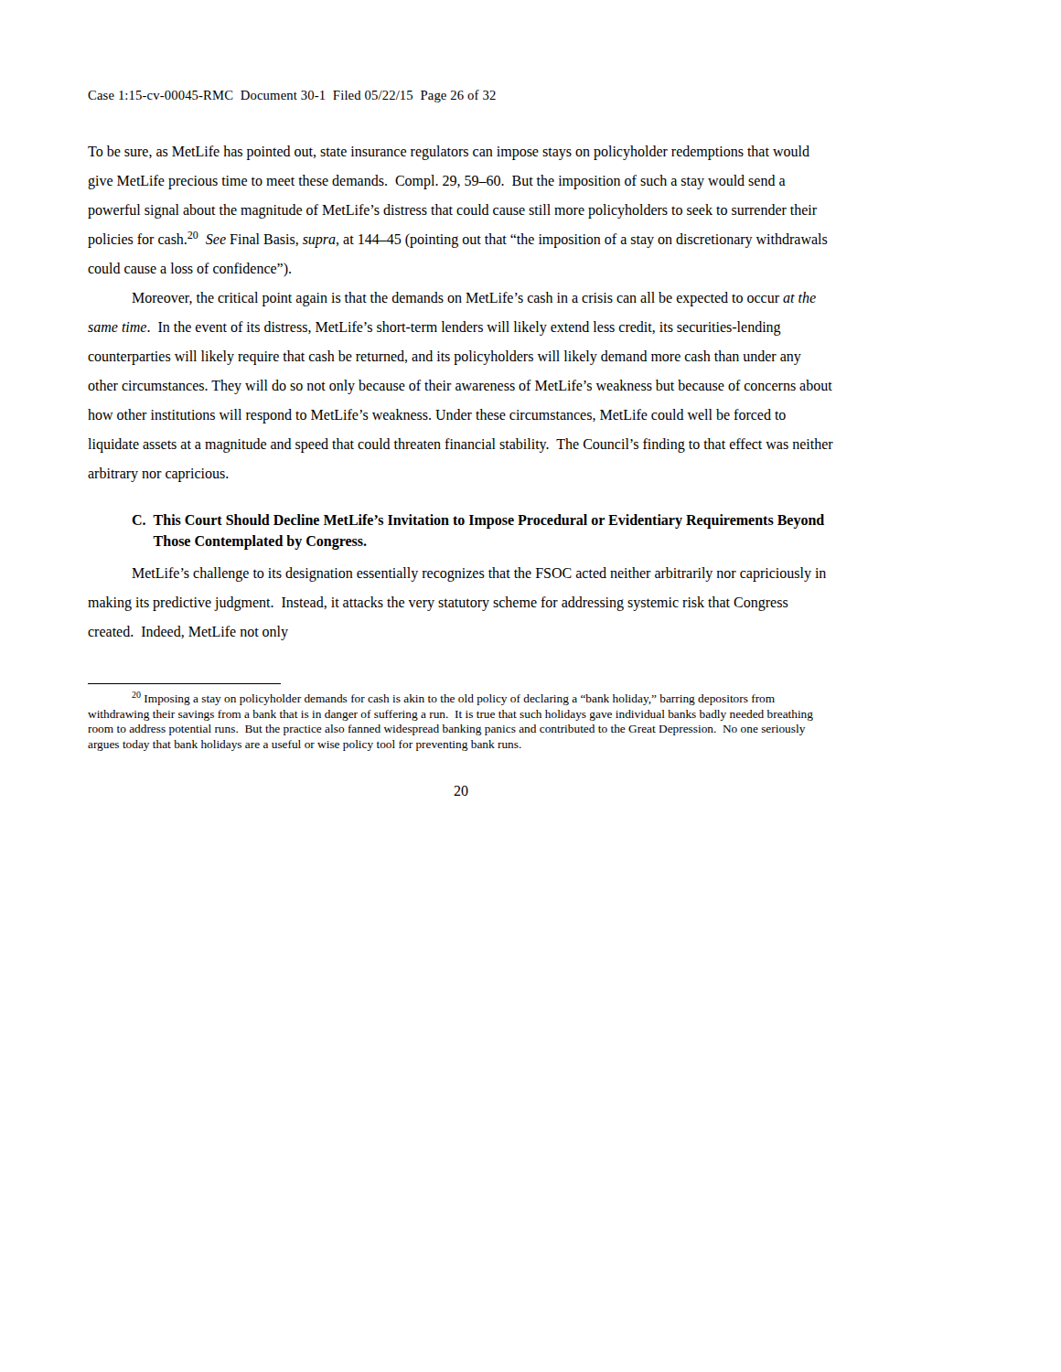Case 1:15-cv-00045-RMC Document 30-1 Filed 05/22/15 Page 26 of 32
To be sure, as MetLife has pointed out, state insurance regulators can impose stays on policyholder redemptions that would give MetLife precious time to meet these demands. Compl. 29, 59–60. But the imposition of such a stay would send a powerful signal about the magnitude of MetLife’s distress that could cause still more policyholders to seek to surrender their policies for cash.20 See Final Basis, supra, at 144–45 (pointing out that “the imposition of a stay on discretionary withdrawals could cause a loss of confidence”).
Moreover, the critical point again is that the demands on MetLife’s cash in a crisis can all be expected to occur at the same time. In the event of its distress, MetLife’s short-term lenders will likely extend less credit, its securities-lending counterparties will likely require that cash be returned, and its policyholders will likely demand more cash than under any other circumstances. They will do so not only because of their awareness of MetLife’s weakness but because of concerns about how other institutions will respond to MetLife’s weakness. Under these circumstances, MetLife could well be forced to liquidate assets at a magnitude and speed that could threaten financial stability. The Council’s finding to that effect was neither arbitrary nor capricious.
C. This Court Should Decline MetLife’s Invitation to Impose Procedural or Evidentiary Requirements Beyond Those Contemplated by Congress.
MetLife’s challenge to its designation essentially recognizes that the FSOC acted neither arbitrarily nor capriciously in making its predictive judgment. Instead, it attacks the very statutory scheme for addressing systemic risk that Congress created. Indeed, MetLife not only
20 Imposing a stay on policyholder demands for cash is akin to the old policy of declaring a “bank holiday,” barring depositors from withdrawing their savings from a bank that is in danger of suffering a run. It is true that such holidays gave individual banks badly needed breathing room to address potential runs. But the practice also fanned widespread banking panics and contributed to the Great Depression. No one seriously argues today that bank holidays are a useful or wise policy tool for preventing bank runs.
20